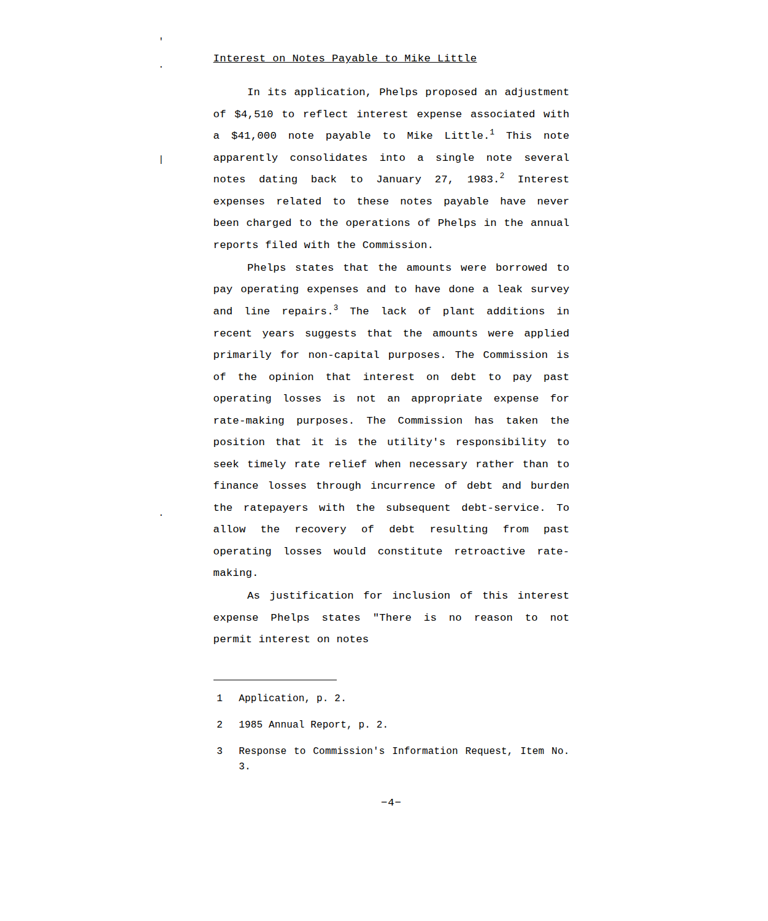' . | .
Interest on Notes Payable to Mike Little
In its application, Phelps proposed an adjustment of $4,510 to reflect interest expense associated with a $41,000 note payable to Mike Little.1 This note apparently consolidates into a single note several notes dating back to January 27, 1983.2 Interest expenses related to these notes payable have never been charged to the operations of Phelps in the annual reports filed with the Commission.
Phelps states that the amounts were borrowed to pay operating expenses and to have done a leak survey and line repairs.3 The lack of plant additions in recent years suggests that the amounts were applied primarily for non-capital purposes. The Commission is of the opinion that interest on debt to pay past operating losses is not an appropriate expense for rate-making purposes. The Commission has taken the position that it is the utility's responsibility to seek timely rate relief when necessary rather than to finance losses through incurrence of debt and burden the ratepayers with the subsequent debt-service. To allow the recovery of debt resulting from past operating losses would constitute retroactive rate-making.
As justification for inclusion of this interest expense Phelps states "There is no reason to not permit interest on notes
1 Application, p. 2.
21985 Annual Report, p. 2.
3 Response to Commission's Information Request, Item No. 3.
−4−